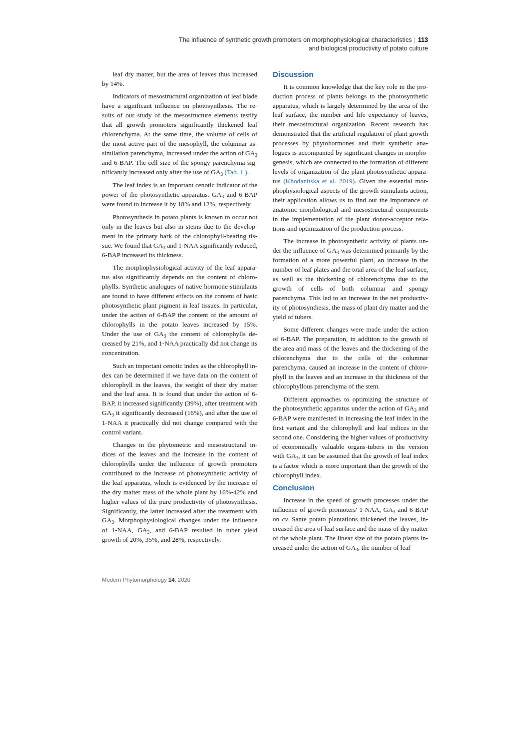The influence of synthetic growth promoters on morphophysiological characteristics|113
and biological productivity of potato culture
leaf dry matter, but the area of leaves thus increased by 14%.
Indicators of mesostructural organization of leaf blade have a significant influence on photosynthesis. The results of our study of the mesostructure elements testify that all growth promoters significantly thickened leaf chlorenchyma. At the same time, the volume of cells of the most active part of the mesophyll, the columnar assimilation parenchyma, increased under the action of GA3 and 6-BAP. The cell size of the spongy parenchyma significantly increased only after the use of GA3 (Tab. 1.).
The leaf index is an important cenotic indicator of the power of the photosynthetic apparatus. GA3 and 6-BAP were found to increase it by 18% and 12%, respectively.
Photosynthesis in potato plants is known to occur not only in the leaves but also in stems due to the development in the primary bark of the chlorophyll-bearing tissue. We found that GA3 and 1-NAA significantly reduced, 6-BAP increased its thickness.
The morphophysiological activity of the leaf apparatus also significantly depends on the content of chlorophylls. Synthetic analogues of native hormone-stimulants are found to have different effects on the content of basic photosynthetic plant pigment in leaf tissues. In particular, under the action of 6-BAP the content of the amount of chlorophylls in the potato leaves increased by 15%. Under the use of GA3 the content of chlorophylls decreased by 21%, and 1-NAA practically did not change its concentration.
Such an important cenotic index as the chlorophyll index can be determined if we have data on the content of chlorophyll in the leaves, the weight of their dry matter and the leaf area. It is found that under the action of 6-BAP, it increased significantly (39%), after treatment with GA3 it significantly decreased (16%), and after the use of 1-NAA it practically did not change compared with the control variant.
Changes in the phytometric and mesostructural indices of the leaves and the increase in the content of chlorophylls under the influence of growth promoters contributed to the increase of photosynthetic activity of the leaf apparatus, which is evidenced by the increase of the dry matter mass of the whole plant by 16%-42% and higher values of the pure productivity of photosynthesis. Significantly, the latter increased after the treatment with GA3. Morphophysiological changes under the influence of 1-NAA, GA3, and 6-BAP resulted in tuber yield growth of 20%, 35%, and 28%, respectively.
Discussion
It is common knowledge that the key role in the production process of plants belongs to the photosynthetic apparatus, which is largely determined by the area of the leaf surface, the number and life expectancy of leaves, their mesostructural organization. Recent research has demonstrated that the artificial regulation of plant growth processes by phytohormones and their synthetic analogues is accompanied by significant changes in morphogenesis, which are connected to the formation of different levels of organization of the plant photosynthetic apparatus (Khodanitska et al. 2019). Given the essential morphophysiological aspects of the growth stimulants action, their application allows us to find out the importance of anatomic-morphological and mesostructural components in the implementation of the plant donor-acceptor relations and optimization of the production process.
The increase in photosynthetic activity of plants under the influence of GA3 was determined primarily by the formation of a more powerful plant, an increase in the number of leaf plates and the total area of the leaf surface, as well as the thickening of chlorenchyma due to the growth of cells of both columnar and spongy parenchyma. This led to an increase in the net productivity of photosynthesis, the mass of plant dry matter and the yield of tubers.
Some different changes were made under the action of 6-BAP. The preparation, in addition to the growth of the area and mass of the leaves and the thickening of the chlorenchyma due to the cells of the columnar parenchyma, caused an increase in the content of chlorophyll in the leaves and an increase in the thickness of the chlorophyllous parenchyma of the stem.
Different approaches to optimizing the structure of the photosynthetic apparatus under the action of GA3 and 6-BAP were manifested in increasing the leaf index in the first variant and the chlorophyll and leaf indices in the second one. Considering the higher values of productivity of economically valuable organs-tubers in the version with GA3, it can be assumed that the growth of leaf index is a factor which is more important than the growth of the chlorophyll index.
Conclusion
Increase in the speed of growth processes under the influence of growth promoters' 1-NAA, GA3 and 6-BAP on cv. Sante potato plantations thickened the leaves, increased the area of leaf surface and the mass of dry matter of the whole plant. The linear size of the potato plants increased under the action of GA3, the number of leaf
Modern Phytomorphology 14, 2020